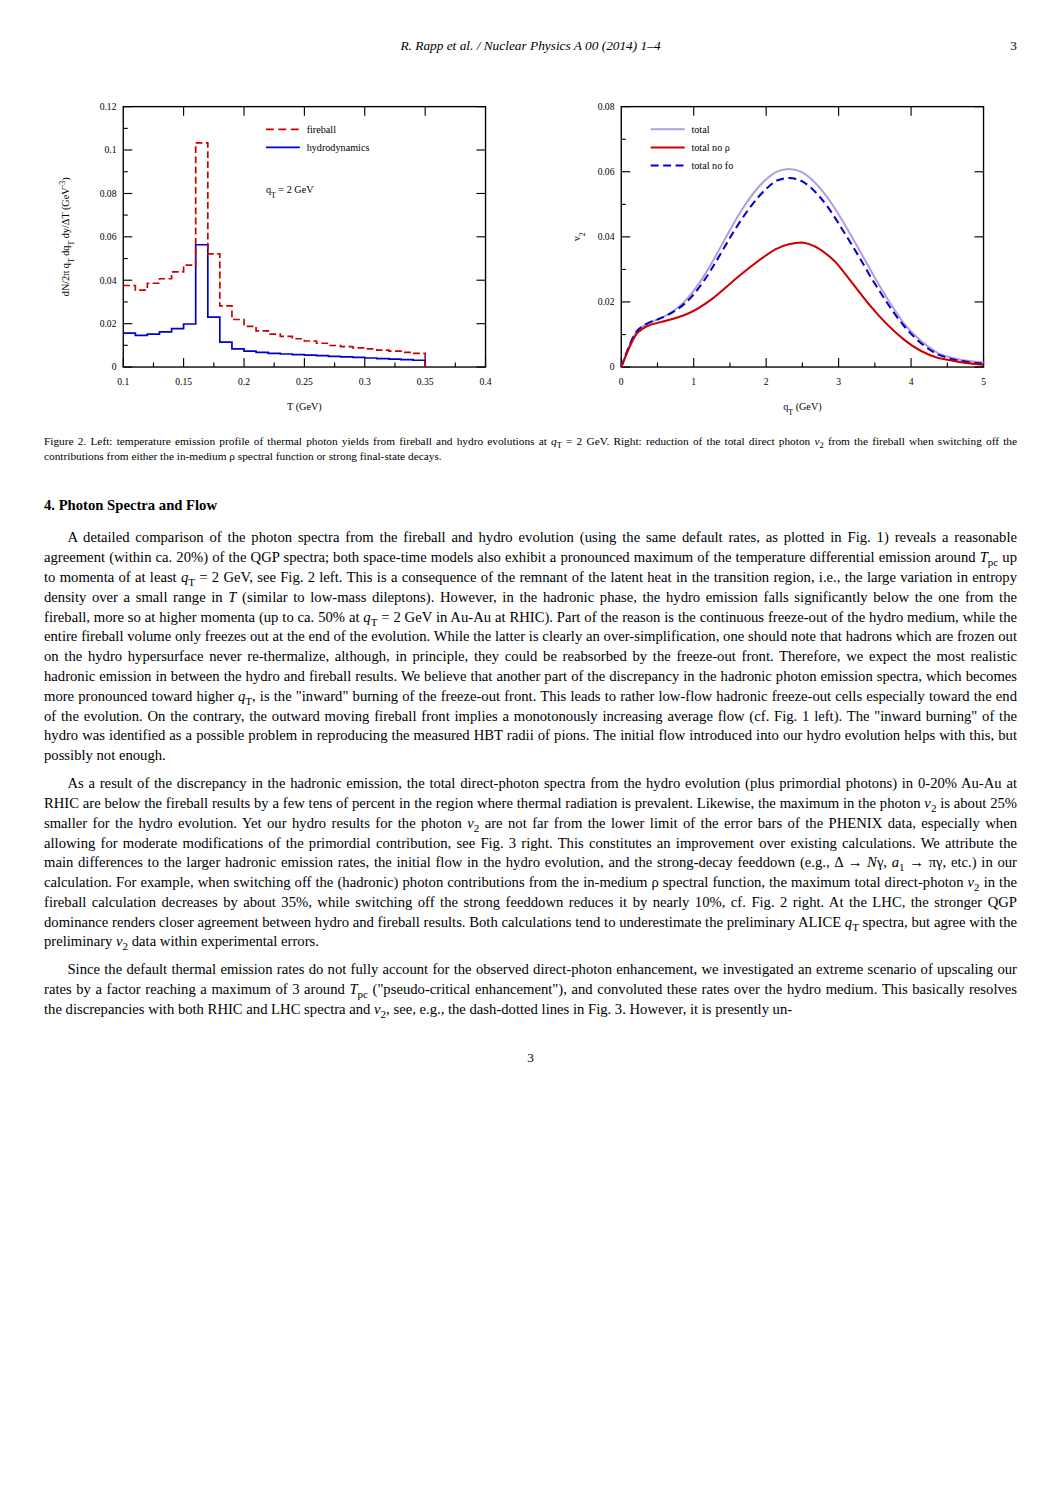R. Rapp et al. / Nuclear Physics A 00 (2014) 1–4 3
0 0.02 0.04 0.06 0.08 0.1 0.12 0.1 0.15 0.2 0.25 0.3 0.35 0.4 T (GeV) dN/2π qT dqT dy/ΔT (GeV-3) fireball hydrodynamics qT = 2 GeV
0 0.02 0.04 0.06 0.08 0 1 2 3 4 5 qT (GeV) v2 total total no ρ total no fo
Figure 2. Left: temperature emission profile of thermal photon yields from fireball and hydro evolutions at qT = 2 GeV. Right: reduction of the total direct photon v2 from the fireball when switching off the contributions from either the in-medium ρ spectral function or strong final-state decays.
4. Photon Spectra and Flow
A detailed comparison of the photon spectra from the fireball and hydro evolution (using the same default rates, as plotted in Fig. 1) reveals a reasonable agreement (within ca. 20%) of the QGP spectra; both space-time models also exhibit a pronounced maximum of the temperature differential emission around Tpc up to momenta of at least qT = 2 GeV, see Fig. 2 left. This is a consequence of the remnant of the latent heat in the transition region, i.e., the large variation in entropy density over a small range in T (similar to low-mass dileptons). However, in the hadronic phase, the hydro emission falls significantly below the one from the fireball, more so at higher momenta (up to ca. 50% at qT = 2 GeV in Au-Au at RHIC). Part of the reason is the continuous freeze-out of the hydro medium, while the entire fireball volume only freezes out at the end of the evolution. While the latter is clearly an over-simplification, one should note that hadrons which are frozen out on the hydro hypersurface never re-thermalize, although, in principle, they could be reabsorbed by the freeze-out front. Therefore, we expect the most realistic hadronic emission in between the hydro and fireball results. We believe that another part of the discrepancy in the hadronic photon emission spectra, which becomes more pronounced toward higher qT, is the "inward" burning of the freeze-out front. This leads to rather low-flow hadronic freeze-out cells especially toward the end of the evolution. On the contrary, the outward moving fireball front implies a monotonously increasing average flow (cf. Fig. 1 left). The "inward burning" of the hydro was identified as a possible problem in reproducing the measured HBT radii of pions. The initial flow introduced into our hydro evolution helps with this, but possibly not enough.
As a result of the discrepancy in the hadronic emission, the total direct-photon spectra from the hydro evolution (plus primordial photons) in 0-20% Au-Au at RHIC are below the fireball results by a few tens of percent in the region where thermal radiation is prevalent. Likewise, the maximum in the photon v2 is about 25% smaller for the hydro evolution. Yet our hydro results for the photon v2 are not far from the lower limit of the error bars of the PHENIX data, especially when allowing for moderate modifications of the primordial contribution, see Fig. 3 right. This constitutes an improvement over existing calculations. We attribute the main differences to the larger hadronic emission rates, the initial flow in the hydro evolution, and the strong-decay feeddown (e.g., Δ → Nγ, a1 → πγ, etc.) in our calculation. For example, when switching off the (hadronic) photon contributions from the in-medium ρ spectral function, the maximum total direct-photon v2 in the fireball calculation decreases by about 35%, while switching off the strong feeddown reduces it by nearly 10%, cf. Fig. 2 right. At the LHC, the stronger QGP dominance renders closer agreement between hydro and fireball results. Both calculations tend to underestimate the preliminary ALICE qT spectra, but agree with the preliminary v2 data within experimental errors.
Since the default thermal emission rates do not fully account for the observed direct-photon enhancement, we investigated an extreme scenario of upscaling our rates by a factor reaching a maximum of 3 around Tpc ("pseudo-critical enhancement"), and convoluted these rates over the hydro medium. This basically resolves the discrepancies with both RHIC and LHC spectra and v2, see, e.g., the dash-dotted lines in Fig. 3. However, it is presently un-
3